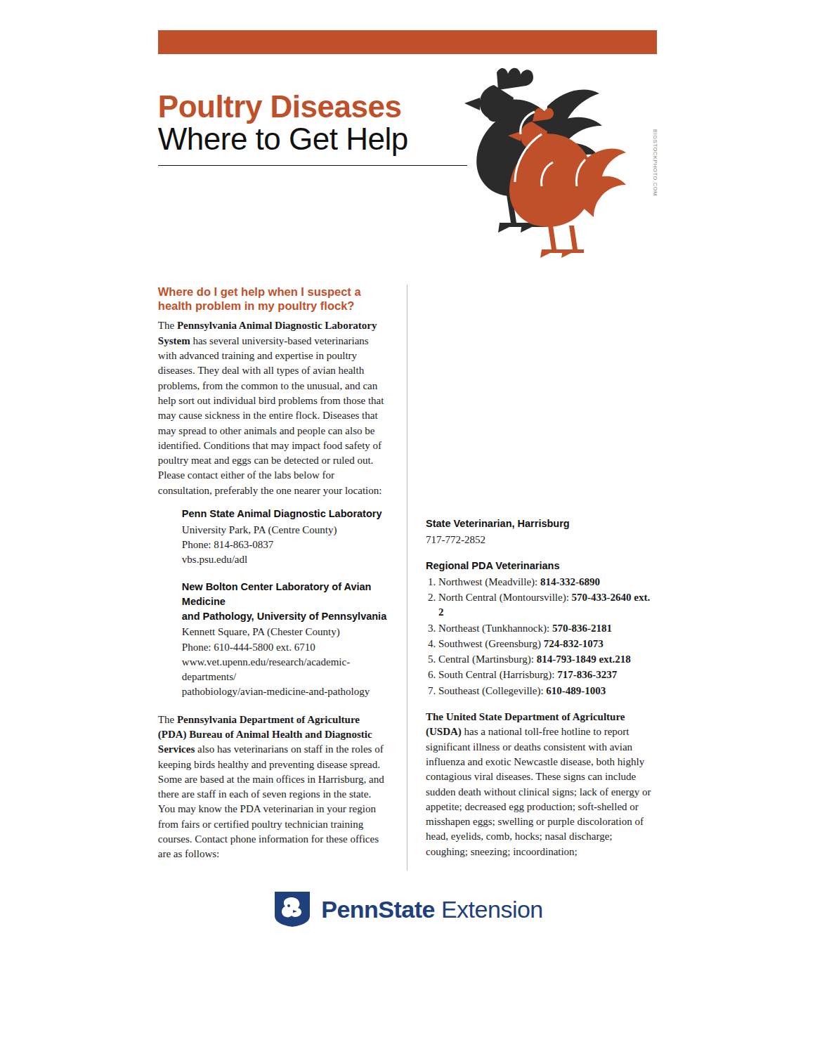Poultry Diseases Where to Get Help
BIGSTOCKPHOTO.COM
Where do I get help when I suspect a
health problem in my poultry flock?
The Pennsylvania Animal Diagnostic Laboratory System has several university-based veterinarians with advanced training and expertise in poultry diseases. They deal with all types of avian health problems, from the common to the unusual, and can help sort out individual bird problems from those that may cause sickness in the entire flock. Diseases that may spread to other animals and people can also be identified. Conditions that may impact food safety of poultry meat and eggs can be detected or ruled out. Please contact either of the labs below for consultation, preferably the one nearer your location:
Penn State Animal Diagnostic Laboratory
University Park, PA (Centre County)
Phone: 814-863-0837
vbs.psu.edu/adl
New Bolton Center Laboratory of Avian Medicine
and Pathology, University of Pennsylvania
Kennett Square, PA (Chester County)
Phone: 610-444-5800 ext. 6710
www.vet.upenn.edu/research/academic-departments/
pathobiology/avian-medicine-and-pathology
The Pennsylvania Department of Agriculture (PDA) Bureau of Animal Health and Diagnostic Services also has veterinarians on staff in the roles of keeping birds healthy and preventing disease spread. Some are based at the main offices in Harrisburg, and there are staff in each of seven regions in the state. You may know the PDA veterinarian in your region from fairs or certified poultry technician training courses. Contact phone information for these offices are as follows:
State Veterinarian, Harrisburg
717-772-2852
Regional PDA Veterinarians
Northwest (Meadville): 814-332-6890
North Central (Montoursville): 570-433-2640 ext. 2
Northeast (Tunkhannock): 570-836-2181
Southwest (Greensburg) 724-832-1073
Central (Martinsburg): 814-793-1849 ext.218
South Central (Harrisburg): 717-836-3237
Southeast (Collegeville): 610-489-1003
The United State Department of Agriculture (USDA) has a national toll-free hotline to report significant illness or deaths consistent with avian influenza and exotic Newcastle disease, both highly contagious viral diseases. These signs can include sudden death without clinical signs; lack of energy or appetite; decreased egg production; soft-shelled or misshapen eggs; swelling or purple discoloration of head, eyelids, comb, hocks; nasal discharge; coughing; sneezing; incoordination;
PennState Extension